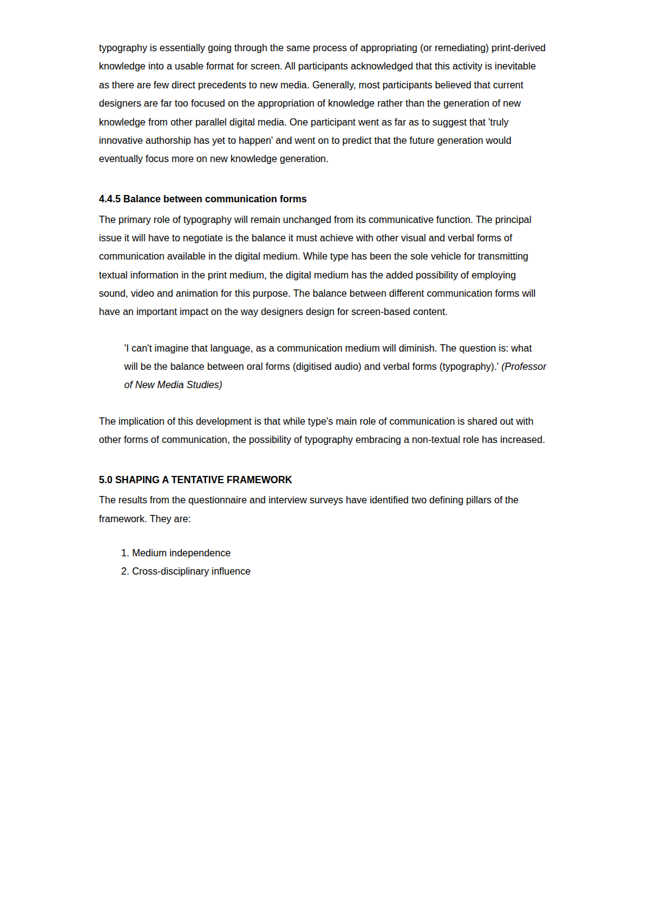typography is essentially going through the same process of appropriating (or remediating) print-derived knowledge into a usable format for screen. All participants acknowledged that this activity is inevitable as there are few direct precedents to new media. Generally, most participants believed that current designers are far too focused on the appropriation of knowledge rather than the generation of new knowledge from other parallel digital media. One participant went as far as to suggest that 'truly innovative authorship has yet to happen' and went on to predict that the future generation would eventually focus more on new knowledge generation.
4.4.5 Balance between communication forms
The primary role of typography will remain unchanged from its communicative function. The principal issue it will have to negotiate is the balance it must achieve with other visual and verbal forms of communication available in the digital medium. While type has been the sole vehicle for transmitting textual information in the print medium, the digital medium has the added possibility of employing sound, video and animation for this purpose. The balance between different communication forms will have an important impact on the way designers design for screen-based content.
'I can't imagine that language, as a communication medium will diminish. The question is: what will be the balance between oral forms (digitised audio) and verbal forms (typography).' (Professor of New Media Studies)
The implication of this development is that while type's main role of communication is shared out with other forms of communication, the possibility of typography embracing a non-textual role has increased.
5.0 SHAPING A TENTATIVE FRAMEWORK
The results from the questionnaire and interview surveys have identified two defining pillars of the framework. They are:
Medium independence
Cross-disciplinary influence